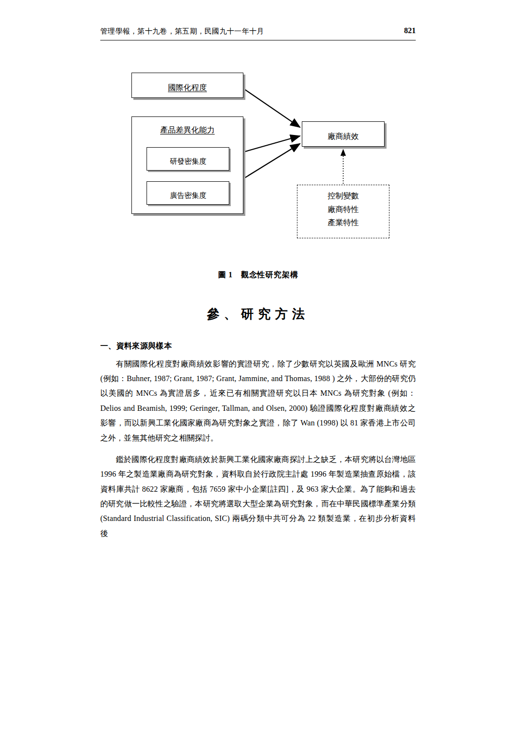管理學報，第十九卷，第五期，民國九十一年十月
821
國際化程度
產品差異化能力
研發密集度
廣告密集度
廠商績效
控制變數
廠商特性
產業特性
圖 1　觀念性研究架構
參、研究方法
一、資料來源與樣本
有關國際化程度對廠商績效影響的實證研究，除了少數研究以英國及歐洲 MNCs 研究 (例如：Buhner, 1987; Grant, 1987; Grant, Jammine, and Thomas, 1988 ) 之外，大部份的研究仍以美國的 MNCs 為實證居多，近來已有相關實證研究以日本 MNCs 為研究對象 (例如：Delios and Beamish, 1999; Geringer, Tallman, and Olsen, 2000) 驗證國際化程度對廠商績效之影響，而以新興工業化國家廠商為研究對象之實證，除了 Wan (1998) 以 81 家香港上市公司之外，並無其他研究之相關探討。
鑑於國際化程度對廠商績效於新興工業化國家廠商探討上之缺乏，本研究將以台灣地區 1996 年之製造業廠商為研究對象，資料取自於行政院主計處 1996 年製造業抽查原始檔，該資料庫共計 8622 家廠商，包括 7659 家中小企業[註四]，及 963 家大企業。為了能夠和過去的研究做一比較性之驗證，本研究將選取大型企業為研究對象，而在中華民國標準產業分類 (Standard Industrial Classification, SIC) 兩碼分類中共可分為 22 類製造業，在初步分析資料後